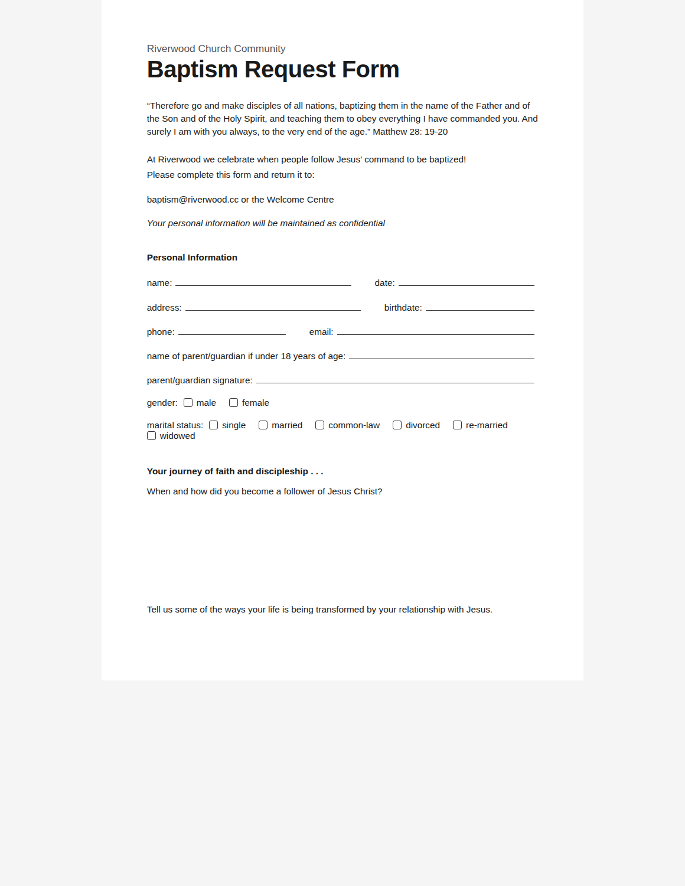Riverwood Church Community
Baptism Request Form
“Therefore go and make disciples of all nations, baptizing them in the name of the Father and of the Son and of the Holy Spirit, and teaching them to obey everything I have commanded you. And surely I am with you always, to the very end of the age.” Matthew 28: 19-20
At Riverwood we celebrate when people follow Jesus’ command to be baptized!
Please complete this form and return it to:
baptism@riverwood.cc or the Welcome Centre
Your personal information will be maintained as confidential
Personal Information
name: date:
address: birthdate:
phone: email:
name of parent/guardian if under 18 years of age:
parent/guardian signature:
gender: male female
marital status: single married common-law divorced re-married widowed
Your journey of faith and discipleship . . .
When and how did you become a follower of Jesus Christ?
Tell us some of the ways your life is being transformed by your relationship with Jesus.